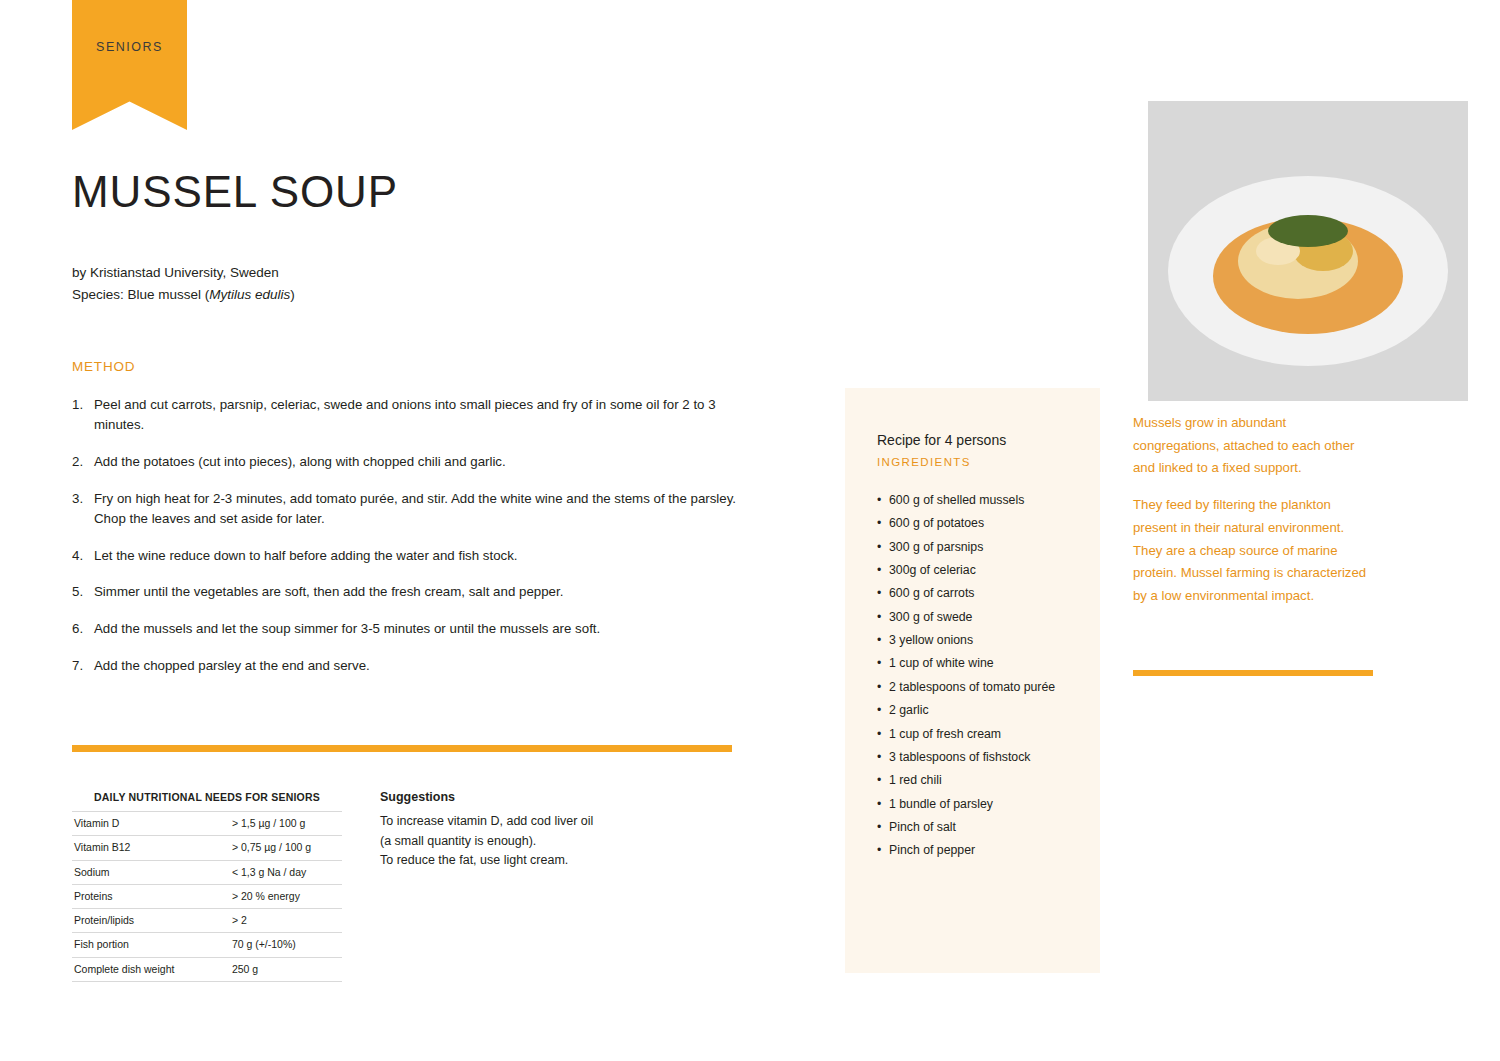SENIORS
MUSSEL SOUP
by Kristianstad University, Sweden
Species: Blue mussel (Mytilus edulis)
METHOD
1. Peel and cut carrots, parsnip, celeriac, swede and onions into small pieces and fry of in some oil for 2 to 3 minutes.
2. Add the potatoes (cut into pieces), along with chopped chili and garlic.
3. Fry on high heat for 2-3 minutes, add tomato purée, and stir. Add the white wine and the stems of the parsley. Chop the leaves and set aside for later.
4. Let the wine reduce down to half before adding the water and fish stock.
5. Simmer until the vegetables are soft, then add the fresh cream, salt and pepper.
6. Add the mussels and let the soup simmer for 3-5 minutes or until the mussels are soft.
7. Add the chopped parsley at the end and serve.
DAILY NUTRITIONAL NEEDS FOR SENIORS
| Vitamin D | > 1,5 µg / 100 g |
| Vitamin B12 | > 0,75 µg / 100 g |
| Sodium | < 1,3 g Na / day |
| Proteins | > 20 % energy |
| Protein/lipids | > 2 |
| Fish portion | 70 g (+/-10%) |
| Complete dish weight | 250 g |
Suggestions
To increase vitamin D, add cod liver oil
(a small quantity is enough).
To reduce the fat, use light cream.
Recipe for 4 persons
INGREDIENTS
600 g of shelled mussels
600 g of potatoes
300 g of parsnips
300g of celeriac
600 g of carrots
300 g of swede
3 yellow onions
1 cup of white wine
2 tablespoons of tomato purée
2 garlic
1 cup of fresh cream
3 tablespoons of fishstock
1 red chili
1 bundle of parsley
Pinch of salt
Pinch of pepper
Mussels grow in abundant congregations, attached to each other and linked to a fixed support.
They feed by filtering the plankton present in their natural environment. They are a cheap source of marine protein. Mussel farming is characterized by a low environmental impact.